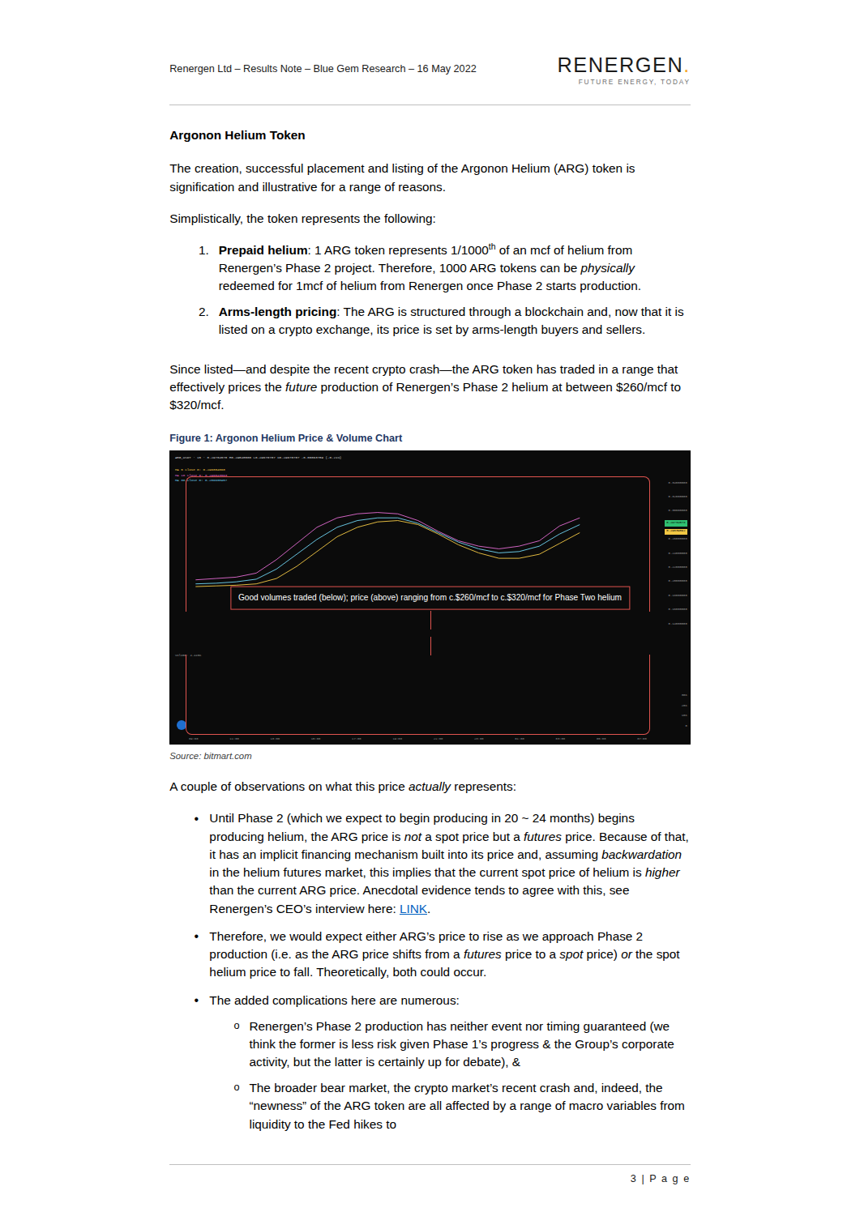Renergen Ltd – Results Note – Blue Gem Research – 16 May 2022
RENERGEN.
FUTURE ENERGY, TODAY
Argonon Helium Token
The creation, successful placement and listing of the Argonon Helium (ARG) token is signification and illustrative for a range of reasons.
Simplistically, the token represents the following:
Prepaid helium: 1 ARG token represents 1/1000th of an mcf of helium from Renergen’s Phase 2 project. Therefore, 1000 ARG tokens can be physically redeemed for 1mcf of helium from Renergen once Phase 2 starts production.
Arms-length pricing: The ARG is structured through a blockchain and, now that it is listed on a crypto exchange, its price is set by arms-length buyers and sellers.
Since listed—and despite the recent crypto crash—the ARG token has traded in a range that effectively prices the future production of Renergen’s Phase 2 helium at between $260/mcf to $320/mcf.
Figure 1: Argonon Helium Price & Volume Chart
ARG_USDT · 15 · 0.29734578 H0.29848500 L0.29670787 C0.29670787 -0.00063789 (-0.21%)
MA 5 close 0: 0.296884068
MA 10 close 0: 0.296843563
MA 30 close 0: 0.286638957
0.34000000
0.32000000
0.30000000
0.28000000
0.26000000
0.24000000
0.22000000
0.20000000
0.18000000
0.16000000
0.14000000
0.29734578
0.29639092
Volume: 4.445K
30K
20K
10K
0
Good volumes traded (below); price (above) ranging from c.$260/mcf to c.$320/mcf for Phase Two helium
09:0011:0013:0015:0017:0019:0021:0023:0001:0003:0005:0007:00
Source: bitmart.com
A couple of observations on what this price actually represents:
Until Phase 2 (which we expect to begin producing in 20 ~ 24 months) begins producing helium, the ARG price is not a spot price but a futures price. Because of that, it has an implicit financing mechanism built into its price and, assuming backwardation in the helium futures market, this implies that the current spot price of helium is higher than the current ARG price. Anecdotal evidence tends to agree with this, see Renergen’s CEO’s interview here: LINK.
Therefore, we would expect either ARG’s price to rise as we approach Phase 2 production (i.e. as the ARG price shifts from a futures price to a spot price) or the spot helium price to fall. Theoretically, both could occur.
The added complications here are numerous:
Renergen’s Phase 2 production has neither event nor timing guaranteed (we think the former is less risk given Phase 1’s progress & the Group’s corporate activity, but the latter is certainly up for debate), &
The broader bear market, the crypto market’s recent crash and, indeed, the “newness” of the ARG token are all affected by a range of macro variables from liquidity to the Fed hikes to
3 | P a g e